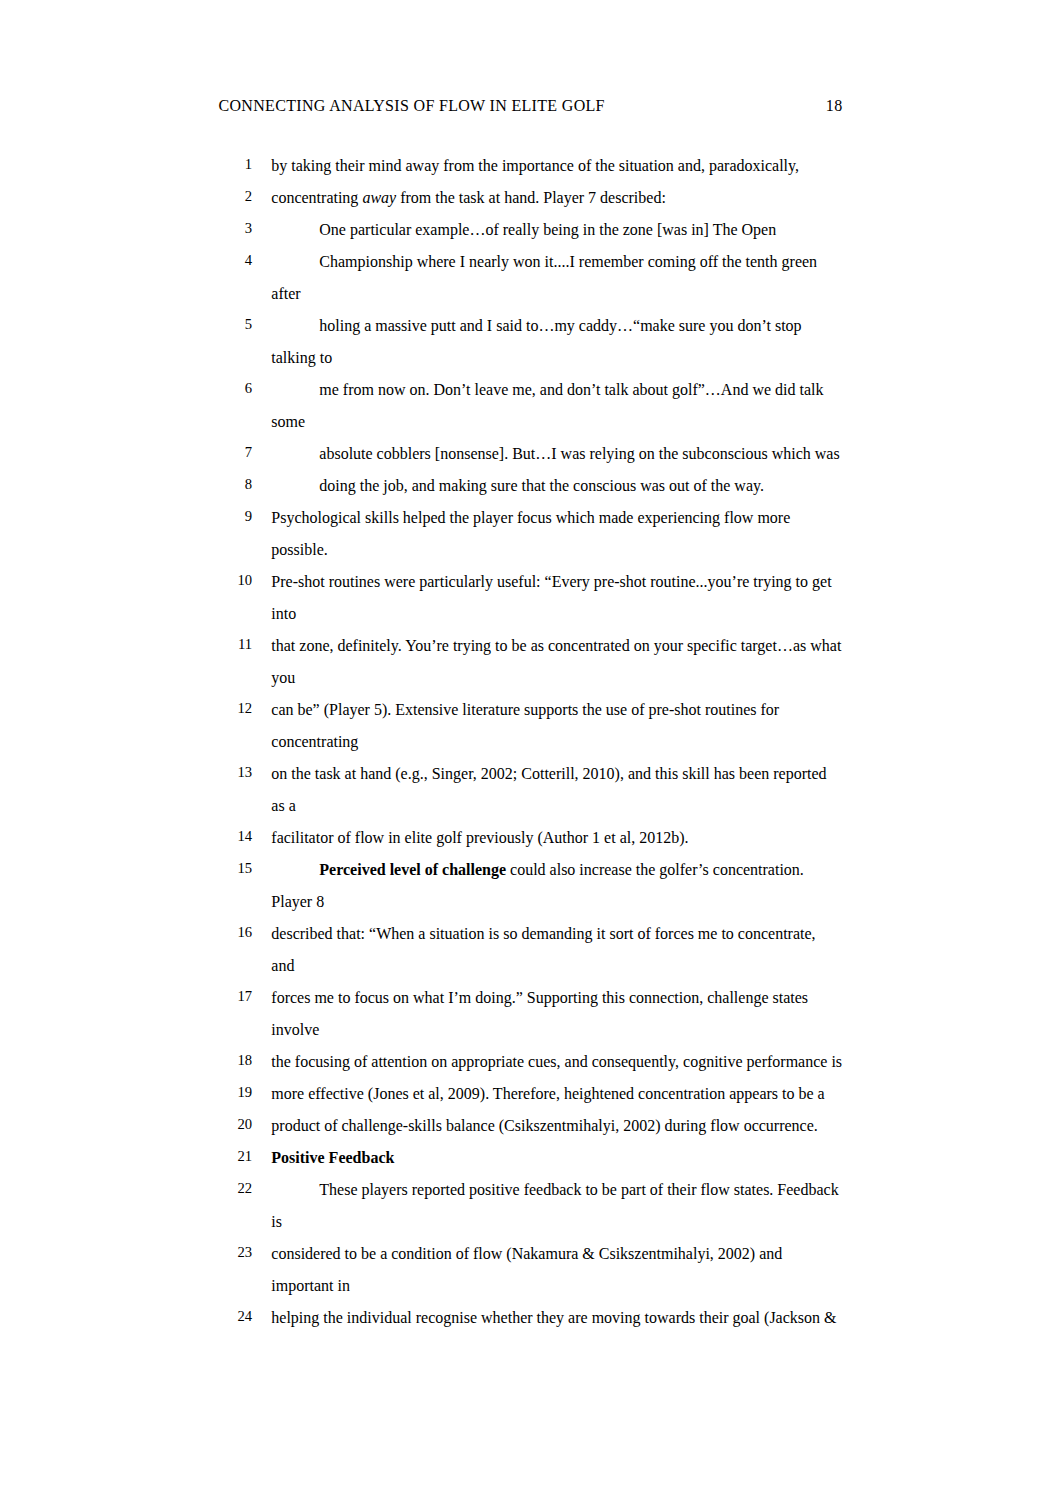Connecting Analysis of Flow in Elite Golf 18
by taking their mind away from the importance of the situation and, paradoxically,
concentrating away from the task at hand. Player 7 described:
One particular example…of really being in the zone [was in] The Open
Championship where I nearly won it....I remember coming off the tenth green after
holing a massive putt and I said to…my caddy…“make sure you don’t stop talking to
me from now on. Don’t leave me, and don’t talk about golf”…And we did talk some
absolute cobblers [nonsense]. But…I was relying on the subconscious which was
doing the job, and making sure that the conscious was out of the way.
Psychological skills helped the player focus which made experiencing flow more possible.
Pre-shot routines were particularly useful: “Every pre-shot routine...you’re trying to get into
that zone, definitely. You’re trying to be as concentrated on your specific target…as what you
can be” (Player 5). Extensive literature supports the use of pre-shot routines for concentrating
on the task at hand (e.g., Singer, 2002; Cotterill, 2010), and this skill has been reported as a
facilitator of flow in elite golf previously (Author 1 et al, 2012b).
Perceived level of challenge could also increase the golfer’s concentration. Player 8
described that: “When a situation is so demanding it sort of forces me to concentrate, and
forces me to focus on what I’m doing.” Supporting this connection, challenge states involve
the focusing of attention on appropriate cues, and consequently, cognitive performance is
more effective (Jones et al, 2009). Therefore, heightened concentration appears to be a
product of challenge-skills balance (Csikszentmihalyi, 2002) during flow occurrence.
Positive Feedback
These players reported positive feedback to be part of their flow states. Feedback is
considered to be a condition of flow (Nakamura & Csikszentmihalyi, 2002) and important in
helping the individual recognise whether they are moving towards their goal (Jackson &